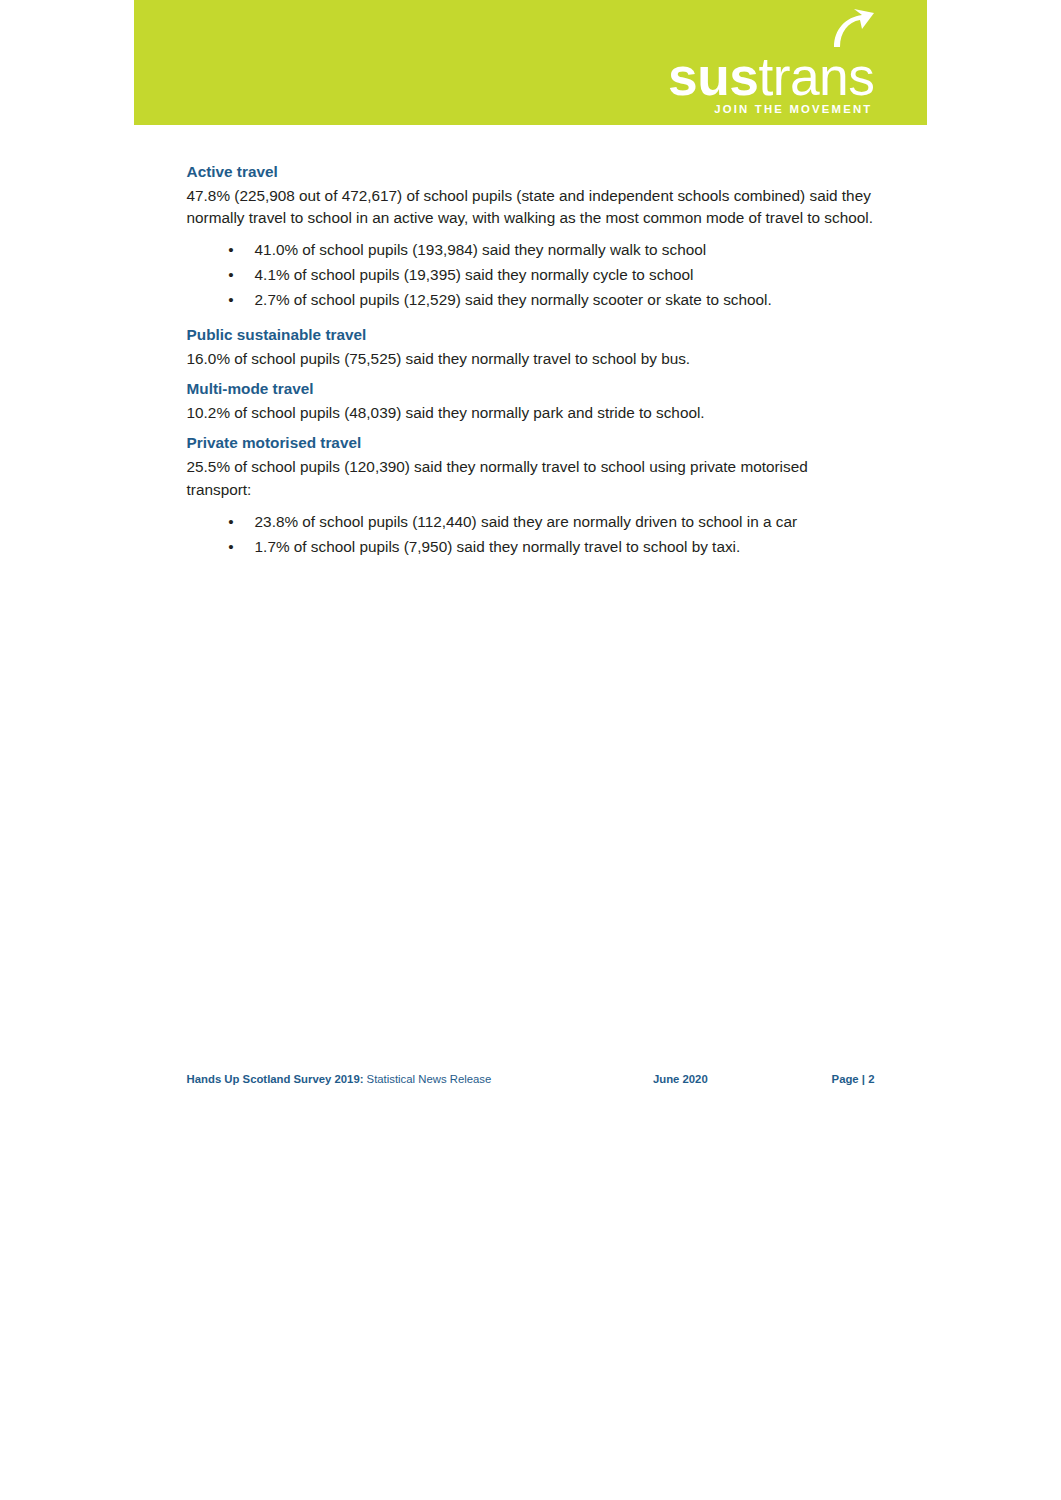sustrans
JOIN THE MOVEMENT
Active travel
47.8% (225,908 out of 472,617) of school pupils (state and independent schools combined) said they normally travel to school in an active way, with walking as the most common mode of travel to school.
41.0% of school pupils (193,984) said they normally walk to school
4.1% of school pupils (19,395) said they normally cycle to school
2.7% of school pupils (12,529) said they normally scooter or skate to school.
Public sustainable travel
16.0% of school pupils (75,525) said they normally travel to school by bus.
Multi-mode travel
10.2% of school pupils (48,039) said they normally park and stride to school.
Private motorised travel
25.5% of school pupils (120,390) said they normally travel to school using private motorised transport:
23.8% of school pupils (112,440) said they are normally driven to school in a car
1.7% of school pupils (7,950) said they normally travel to school by taxi.
Hands Up Scotland Survey 2019: Statistical News Release
June 2020
Page | 2